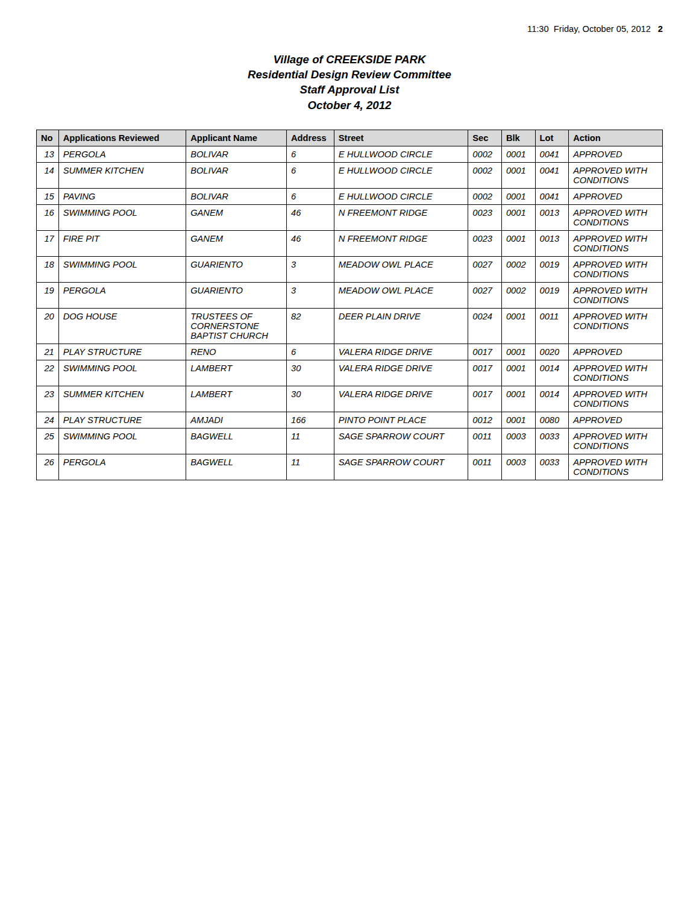11:30 Friday, October 05, 20122
Village of CREEKSIDE PARK
Residential Design Review Committee
Staff Approval List
October 4, 2012
Staff Approval List
| No | Applications Reviewed | Applicant Name | Address | Street | Sec | Blk | Lot | Action |
| --- | --- | --- | --- | --- | --- | --- | --- | --- |
| 13 | PERGOLA | BOLIVAR | 6 | E HULLWOOD CIRCLE | 0002 | 0001 | 0041 | APPROVED |
| 14 | SUMMER KITCHEN | BOLIVAR | 6 | E HULLWOOD CIRCLE | 0002 | 0001 | 0041 | APPROVED WITH CONDITIONS |
| 15 | PAVING | BOLIVAR | 6 | E HULLWOOD CIRCLE | 0002 | 0001 | 0041 | APPROVED |
| 16 | SWIMMING POOL | GANEM | 46 | N FREEMONT RIDGE | 0023 | 0001 | 0013 | APPROVED WITH CONDITIONS |
| 17 | FIRE PIT | GANEM | 46 | N FREEMONT RIDGE | 0023 | 0001 | 0013 | APPROVED WITH CONDITIONS |
| 18 | SWIMMING POOL | GUARIENTO | 3 | MEADOW OWL PLACE | 0027 | 0002 | 0019 | APPROVED WITH CONDITIONS |
| 19 | PERGOLA | GUARIENTO | 3 | MEADOW OWL PLACE | 0027 | 0002 | 0019 | APPROVED WITH CONDITIONS |
| 20 | DOG HOUSE | TRUSTEES OF CORNERSTONE BAPTIST CHURCH | 82 | DEER PLAIN DRIVE | 0024 | 0001 | 0011 | APPROVED WITH CONDITIONS |
| 21 | PLAY STRUCTURE | RENO | 6 | VALERA RIDGE DRIVE | 0017 | 0001 | 0020 | APPROVED |
| 22 | SWIMMING POOL | LAMBERT | 30 | VALERA RIDGE DRIVE | 0017 | 0001 | 0014 | APPROVED WITH CONDITIONS |
| 23 | SUMMER KITCHEN | LAMBERT | 30 | VALERA RIDGE DRIVE | 0017 | 0001 | 0014 | APPROVED WITH CONDITIONS |
| 24 | PLAY STRUCTURE | AMJADI | 166 | PINTO POINT PLACE | 0012 | 0001 | 0080 | APPROVED |
| 25 | SWIMMING POOL | BAGWELL | 11 | SAGE SPARROW COURT | 0011 | 0003 | 0033 | APPROVED WITH CONDITIONS |
| 26 | PERGOLA | BAGWELL | 11 | SAGE SPARROW COURT | 0011 | 0003 | 0033 | APPROVED WITH CONDITIONS |